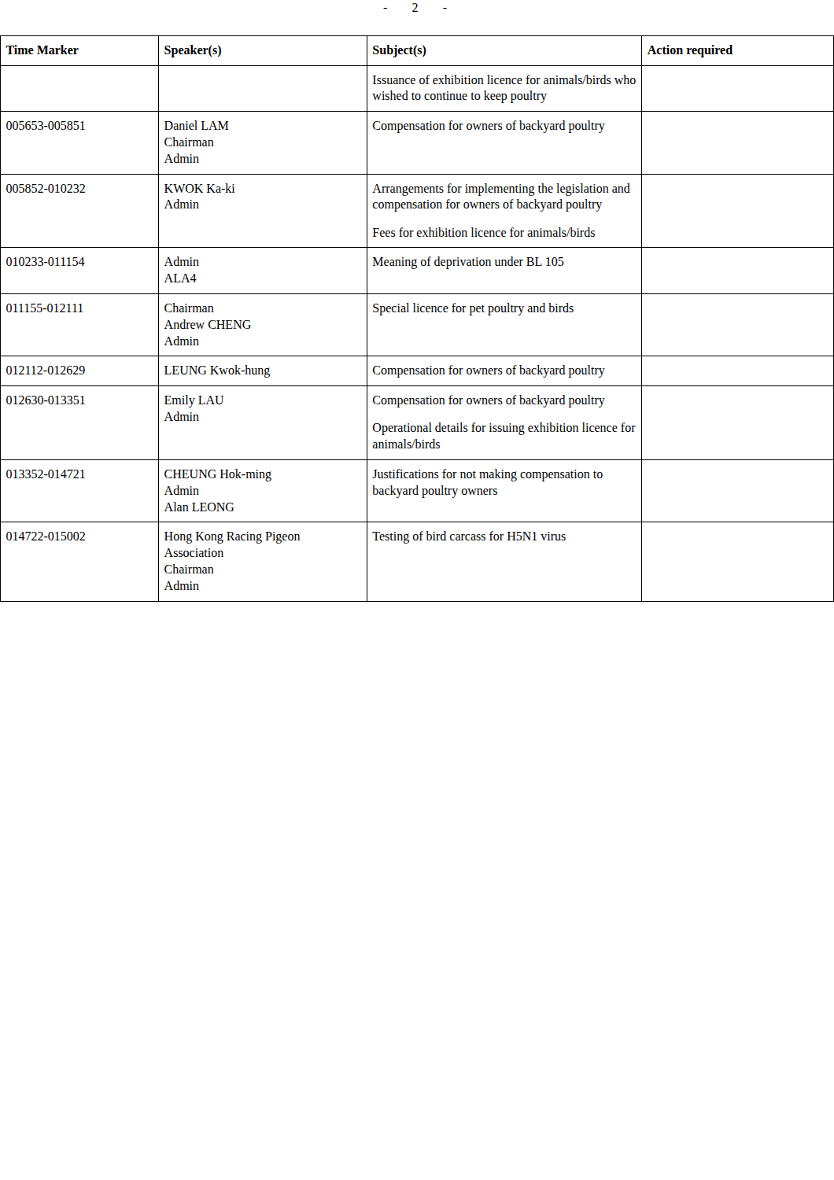- 2 -
| Time Marker | Speaker(s) | Subject(s) | Action required |
| --- | --- | --- | --- |
| | | Issuance of exhibition licence for animals/birds who wished to continue to keep poultry | |
| 005653-005851 | Daniel LAM Chairman Admin | Compensation for owners of backyard poultry | |
| 005852-010232 | KWOK Ka-ki Admin | Arrangements for implementing the legislation and compensation for owners of backyard poultry Fees for exhibition licence for animals/birds | |
| 010233-011154 | Admin ALA4 | Meaning of deprivation under BL 105 | |
| 011155-012111 | Chairman Andrew CHENG Admin | Special licence for pet poultry and birds | |
| 012112-012629 | LEUNG Kwok-hung | Compensation for owners of backyard poultry | |
| 012630-013351 | Emily LAU Admin | Compensation for owners of backyard poultry Operational details for issuing exhibition licence for animals/birds | |
| 013352-014721 | CHEUNG Hok-ming Admin Alan LEONG | Justifications for not making compensation to backyard poultry owners | |
| 014722-015002 | Hong Kong Racing Pigeon Association Chairman Admin | Testing of bird carcass for H5N1 virus | |